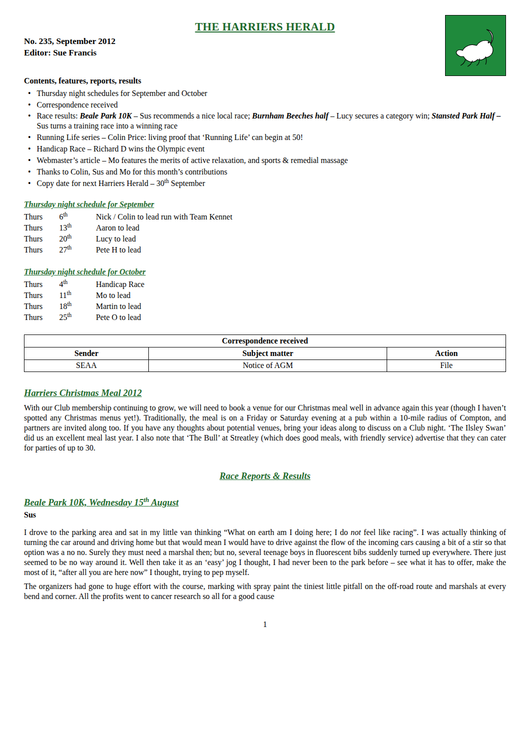THE HARRIERS HERALD
No. 235, September 2012
Editor: Sue Francis
Contents, features, reports, results
Thursday night schedules for September and October
Correspondence received
Race results: Beale Park 10K – Sus recommends a nice local race; Burnham Beeches half – Lucy secures a category win; Stansted Park Half – Sus turns a training race into a winning race
Running Life series – Colin Price: living proof that ‘Running Life’ can begin at 50!
Handicap Race – Richard D wins the Olympic event
Webmaster’s article – Mo features the merits of active relaxation, and sports & remedial massage
Thanks to Colin, Sus and Mo for this month’s contributions
Copy date for next Harriers Herald – 30th September
Thursday night schedule for September
| Thurs | 6 th | Nick / Colin to lead run with Team Kennet |
| Thurs | 13 th | Aaron to lead |
| Thurs | 20 th | Lucy to lead |
| Thurs | 27 th | Pete H to lead |
Thursday night schedule for October
| Thurs | 4 th | Handicap Race |
| Thurs | 11 th | Mo to lead |
| Thurs | 18 th | Martin to lead |
| Thurs | 25 th | Pete O to lead |
| Correspondence received |
| --- |
| Sender | Subject matter | Action |
| SEAA | Notice of AGM | File |
Harriers Christmas Meal 2012
With our Club membership continuing to grow, we will need to book a venue for our Christmas meal well in advance again this year (though I haven’t spotted any Christmas menus yet!). Traditionally, the meal is on a Friday or Saturday evening at a pub within a 10-mile radius of Compton, and partners are invited along too. If you have any thoughts about potential venues, bring your ideas along to discuss on a Club night. ‘The Ilsley Swan’ did us an excellent meal last year. I also note that ‘The Bull’ at Streatley (which does good meals, with friendly service) advertise that they can cater for parties of up to 30.
Race Reports & Results
Beale Park 10K, Wednesday 15th August
Sus
I drove to the parking area and sat in my little van thinking “What on earth am I doing here; I do not feel like racing”. I was actually thinking of turning the car around and driving home but that would mean I would have to drive against the flow of the incoming cars causing a bit of a stir so that option was a no no. Surely they must need a marshal then; but no, several teenage boys in fluorescent bibs suddenly turned up everywhere. There just seemed to be no way around it. Well then take it as an ‘easy’ jog I thought, I had never been to the park before – see what it has to offer, make the most of it, “after all you are here now” I thought, trying to pep myself.
The organizers had gone to huge effort with the course, marking with spray paint the tiniest little pitfall on the off-road route and marshals at every bend and corner. All the profits went to cancer research so all for a good cause
1